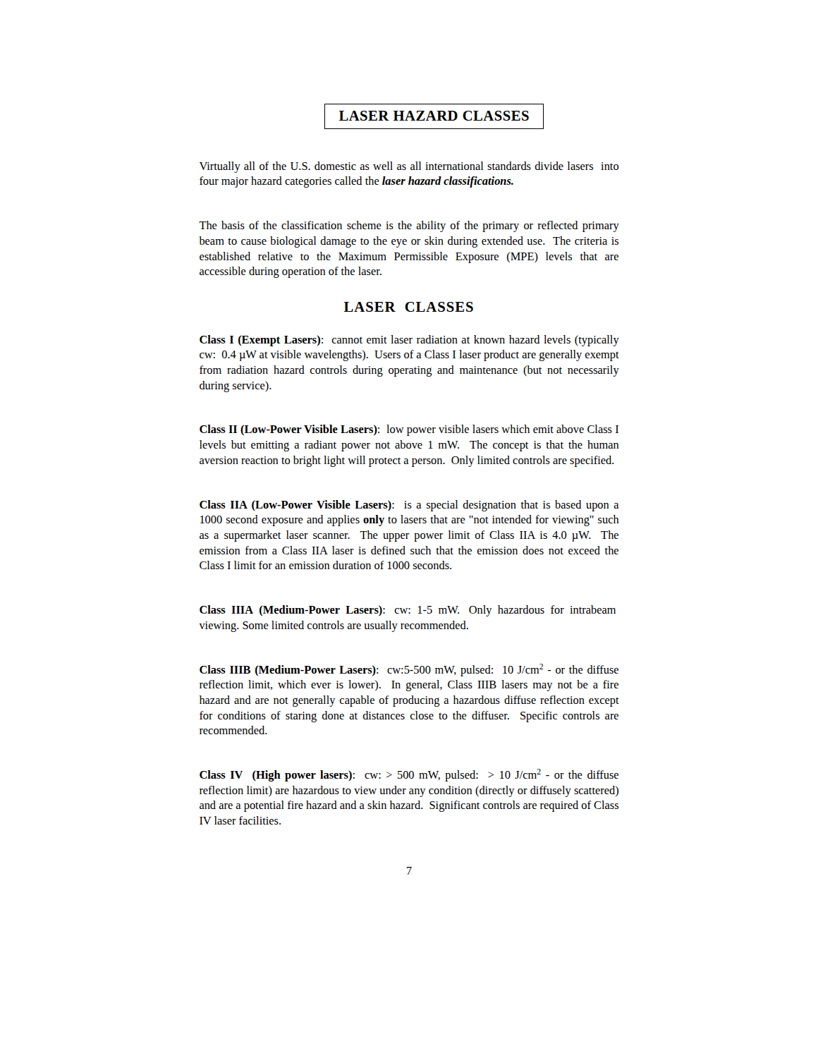LASER HAZARD CLASSES
Virtually all of the U.S. domestic as well as all international standards divide lasers into four major hazard categories called the laser hazard classifications.
The basis of the classification scheme is the ability of the primary or reflected primary beam to cause biological damage to the eye or skin during extended use. The criteria is established relative to the Maximum Permissible Exposure (MPE) levels that are accessible during operation of the laser.
LASER CLASSES
Class I (Exempt Lasers): cannot emit laser radiation at known hazard levels (typically cw: 0.4 µW at visible wavelengths). Users of a Class I laser product are generally exempt from radiation hazard controls during operating and maintenance (but not necessarily during service).
Class II (Low-Power Visible Lasers): low power visible lasers which emit above Class I levels but emitting a radiant power not above 1 mW. The concept is that the human aversion reaction to bright light will protect a person. Only limited controls are specified.
Class IIA (Low-Power Visible Lasers): is a special designation that is based upon a 1000 second exposure and applies only to lasers that are "not intended for viewing" such as a supermarket laser scanner. The upper power limit of Class IIA is 4.0 µW. The emission from a Class IIA laser is defined such that the emission does not exceed the Class I limit for an emission duration of 1000 seconds.
Class IIIA (Medium-Power Lasers): cw: 1-5 mW. Only hazardous for intrabeam viewing. Some limited controls are usually recommended.
Class IIIB (Medium-Power Lasers): cw:5-500 mW, pulsed: 10 J/cm2 - or the diffuse reflection limit, which ever is lower). In general, Class IIIB lasers may not be a fire hazard and are not generally capable of producing a hazardous diffuse reflection except for conditions of staring done at distances close to the diffuser. Specific controls are recommended.
Class IV (High power lasers): cw: > 500 mW, pulsed: > 10 J/cm2 - or the diffuse reflection limit) are hazardous to view under any condition (directly or diffusely scattered) and are a potential fire hazard and a skin hazard. Significant controls are required of Class IV laser facilities.
7